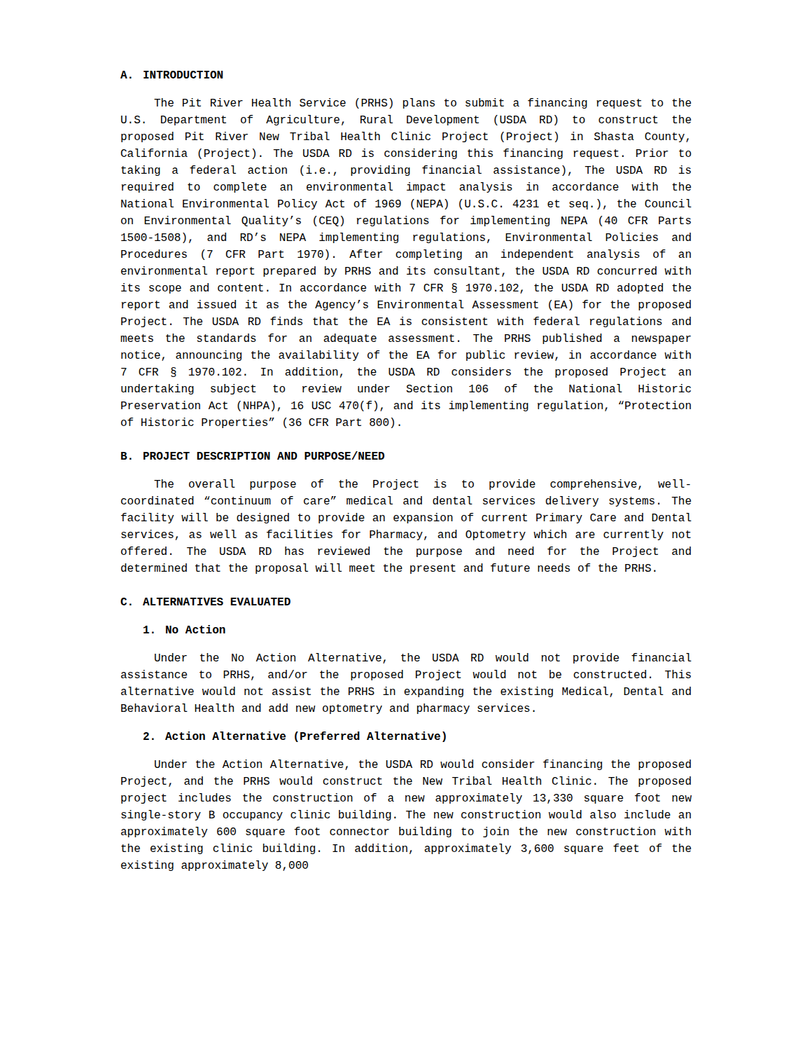A. Introduction
The Pit River Health Service (PRHS) plans to submit a financing request to the U.S. Department of Agriculture, Rural Development (USDA RD) to construct the proposed Pit River New Tribal Health Clinic Project (Project) in Shasta County, California (Project). The USDA RD is considering this financing request. Prior to taking a federal action (i.e., providing financial assistance), The USDA RD is required to complete an environmental impact analysis in accordance with the National Environmental Policy Act of 1969 (NEPA) (U.S.C. 4231 et seq.), the Council on Environmental Quality’s (CEQ) regulations for implementing NEPA (40 CFR Parts 1500-1508), and RD’s NEPA implementing regulations, Environmental Policies and Procedures (7 CFR Part 1970). After completing an independent analysis of an environmental report prepared by PRHS and its consultant, the USDA RD concurred with its scope and content. In accordance with 7 CFR § 1970.102, the USDA RD adopted the report and issued it as the Agency’s Environmental Assessment (EA) for the proposed Project. The USDA RD finds that the EA is consistent with federal regulations and meets the standards for an adequate assessment. The PRHS published a newspaper notice, announcing the availability of the EA for public review, in accordance with 7 CFR § 1970.102. In addition, the USDA RD considers the proposed Project an undertaking subject to review under Section 106 of the National Historic Preservation Act (NHPA), 16 USC 470(f), and its implementing regulation, “Protection of Historic Properties” (36 CFR Part 800).
B. Project Description and Purpose/Need
The overall purpose of the Project is to provide comprehensive, well-coordinated “continuum of care” medical and dental services delivery systems. The facility will be designed to provide an expansion of current Primary Care and Dental services, as well as facilities for Pharmacy, and Optometry which are currently not offered. The USDA RD has reviewed the purpose and need for the Project and determined that the proposal will meet the present and future needs of the PRHS.
C. Alternatives Evaluated
1. No Action
Under the No Action Alternative, the USDA RD would not provide financial assistance to PRHS, and/or the proposed Project would not be constructed. This alternative would not assist the PRHS in expanding the existing Medical, Dental and Behavioral Health and add new optometry and pharmacy services.
2. Action Alternative (Preferred Alternative)
Under the Action Alternative, the USDA RD would consider financing the proposed Project, and the PRHS would construct the New Tribal Health Clinic. The proposed project includes the construction of a new approximately 13,330 square foot new single-story B occupancy clinic building. The new construction would also include an approximately 600 square foot connector building to join the new construction with the existing clinic building. In addition, approximately 3,600 square feet of the existing approximately 8,000